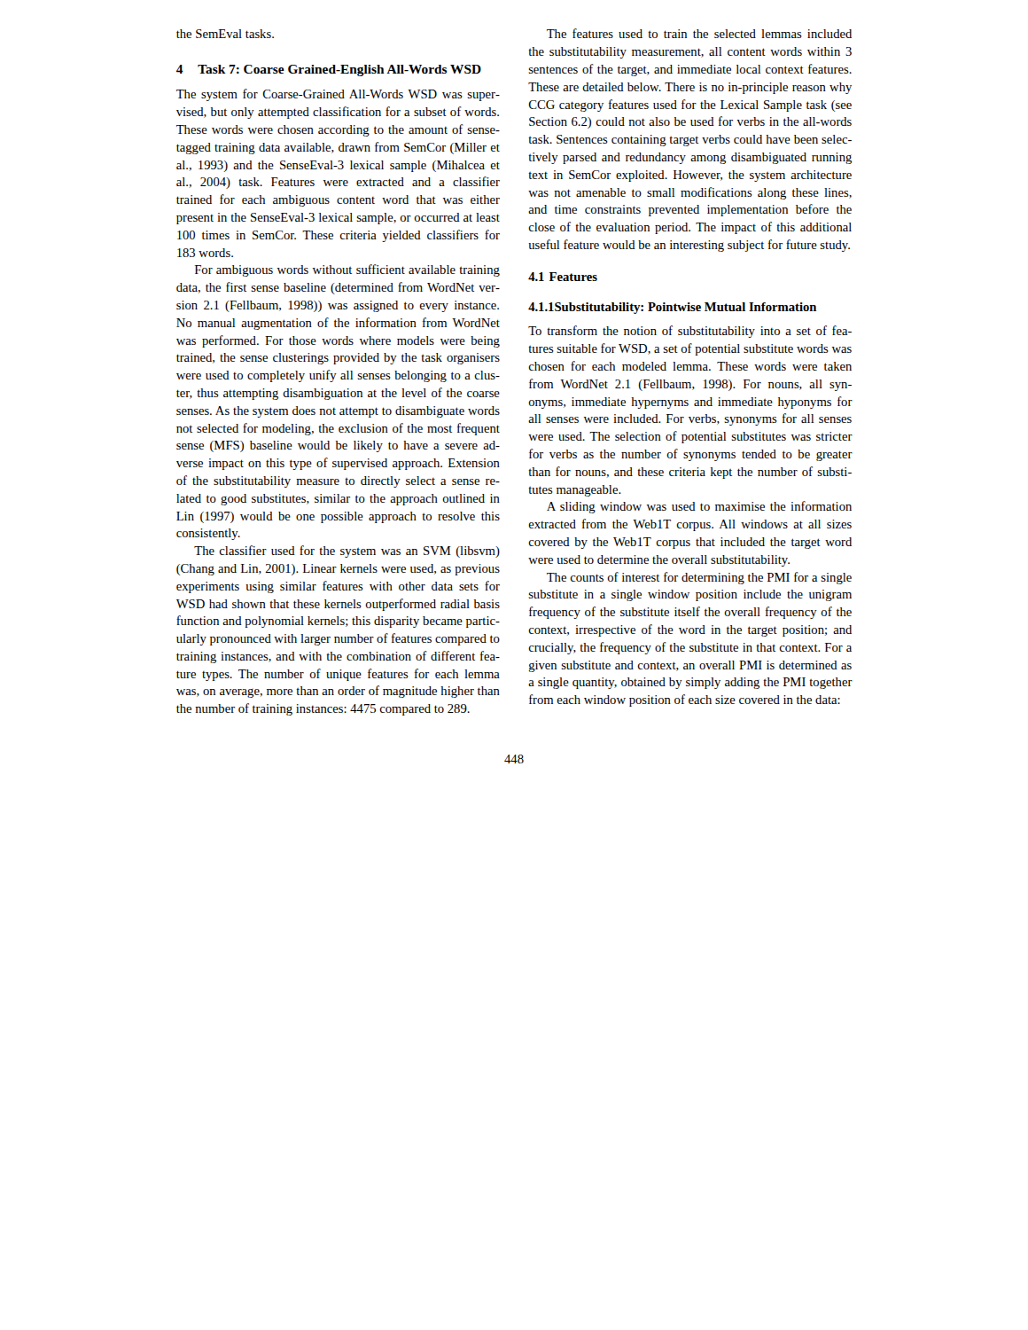the SemEval tasks.
4 Task 7: Coarse Grained-English All-Words WSD
The system for Coarse-Grained All-Words WSD was supervised, but only attempted classification for a subset of words. These words were chosen according to the amount of sense-tagged training data available, drawn from SemCor (Miller et al., 1993) and the SenseEval-3 lexical sample (Mihalcea et al., 2004) task. Features were extracted and a classifier trained for each ambiguous content word that was either present in the SenseEval-3 lexical sample, or occurred at least 100 times in SemCor. These criteria yielded classifiers for 183 words.
For ambiguous words without sufficient available training data, the first sense baseline (determined from WordNet version 2.1 (Fellbaum, 1998)) was assigned to every instance. No manual augmentation of the information from WordNet was performed. For those words where models were being trained, the sense clusterings provided by the task organisers were used to completely unify all senses belonging to a cluster, thus attempting disambiguation at the level of the coarse senses. As the system does not attempt to disambiguate words not selected for modeling, the exclusion of the most frequent sense (MFS) baseline would be likely to have a severe adverse impact on this type of supervised approach. Extension of the substitutability measure to directly select a sense related to good substitutes, similar to the approach outlined in Lin (1997) would be one possible approach to resolve this consistently.
The classifier used for the system was an SVM (libsvm) (Chang and Lin, 2001). Linear kernels were used, as previous experiments using similar features with other data sets for WSD had shown that these kernels outperformed radial basis function and polynomial kernels; this disparity became particularly pronounced with larger number of features compared to training instances, and with the combination of different feature types. The number of unique features for each lemma was, on average, more than an order of magnitude higher than the number of training instances: 4475 compared to 289.
The features used to train the selected lemmas included the substitutability measurement, all content words within 3 sentences of the target, and immediate local context features. These are detailed below. There is no in-principle reason why CCG category features used for the Lexical Sample task (see Section 6.2) could not also be used for verbs in the all-words task. Sentences containing target verbs could have been selectively parsed and redundancy among disambiguated running text in SemCor exploited. However, the system architecture was not amenable to small modifications along these lines, and time constraints prevented implementation before the close of the evaluation period. The impact of this additional useful feature would be an interesting subject for future study.
4.1 Features
4.1.1 Substitutability: Pointwise Mutual Information
To transform the notion of substitutability into a set of features suitable for WSD, a set of potential substitute words was chosen for each modeled lemma. These words were taken from WordNet 2.1 (Fellbaum, 1998). For nouns, all synonyms, immediate hypernyms and immediate hyponyms for all senses were included. For verbs, synonyms for all senses were used. The selection of potential substitutes was stricter for verbs as the number of synonyms tended to be greater than for nouns, and these criteria kept the number of substitutes manageable.
A sliding window was used to maximise the information extracted from the Web1T corpus. All windows at all sizes covered by the Web1T corpus that included the target word were used to determine the overall substitutability.
The counts of interest for determining the PMI for a single substitute in a single window position include the unigram frequency of the substitute itself the overall frequency of the context, irrespective of the word in the target position; and crucially, the frequency of the substitute in that context. For a given substitute and context, an overall PMI is determined as a single quantity, obtained by simply adding the PMI together from each window position of each size covered in the data:
448